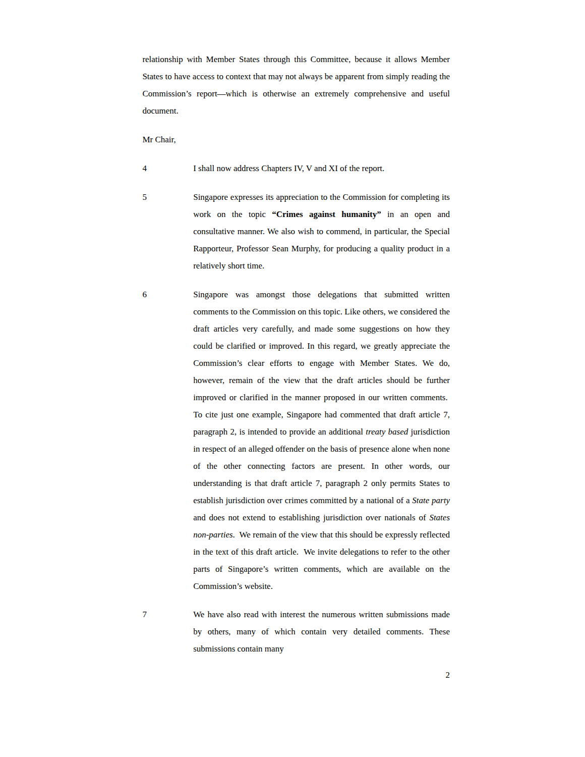relationship with Member States through this Committee, because it allows Member States to have access to context that may not always be apparent from simply reading the Commission’s report—which is otherwise an extremely comprehensive and useful document.
Mr Chair,
4 I shall now address Chapters IV, V and XI of the report.
5 Singapore expresses its appreciation to the Commission for completing its work on the topic “Crimes against humanity” in an open and consultative manner. We also wish to commend, in particular, the Special Rapporteur, Professor Sean Murphy, for producing a quality product in a relatively short time.
6 Singapore was amongst those delegations that submitted written comments to the Commission on this topic. Like others, we considered the draft articles very carefully, and made some suggestions on how they could be clarified or improved. In this regard, we greatly appreciate the Commission’s clear efforts to engage with Member States. We do, however, remain of the view that the draft articles should be further improved or clarified in the manner proposed in our written comments. To cite just one example, Singapore had commented that draft article 7, paragraph 2, is intended to provide an additional treaty based jurisdiction in respect of an alleged offender on the basis of presence alone when none of the other connecting factors are present. In other words, our understanding is that draft article 7, paragraph 2 only permits States to establish jurisdiction over crimes committed by a national of a State party and does not extend to establishing jurisdiction over nationals of States non-parties. We remain of the view that this should be expressly reflected in the text of this draft article. We invite delegations to refer to the other parts of Singapore’s written comments, which are available on the Commission’s website.
7 We have also read with interest the numerous written submissions made by others, many of which contain very detailed comments. These submissions contain many
2